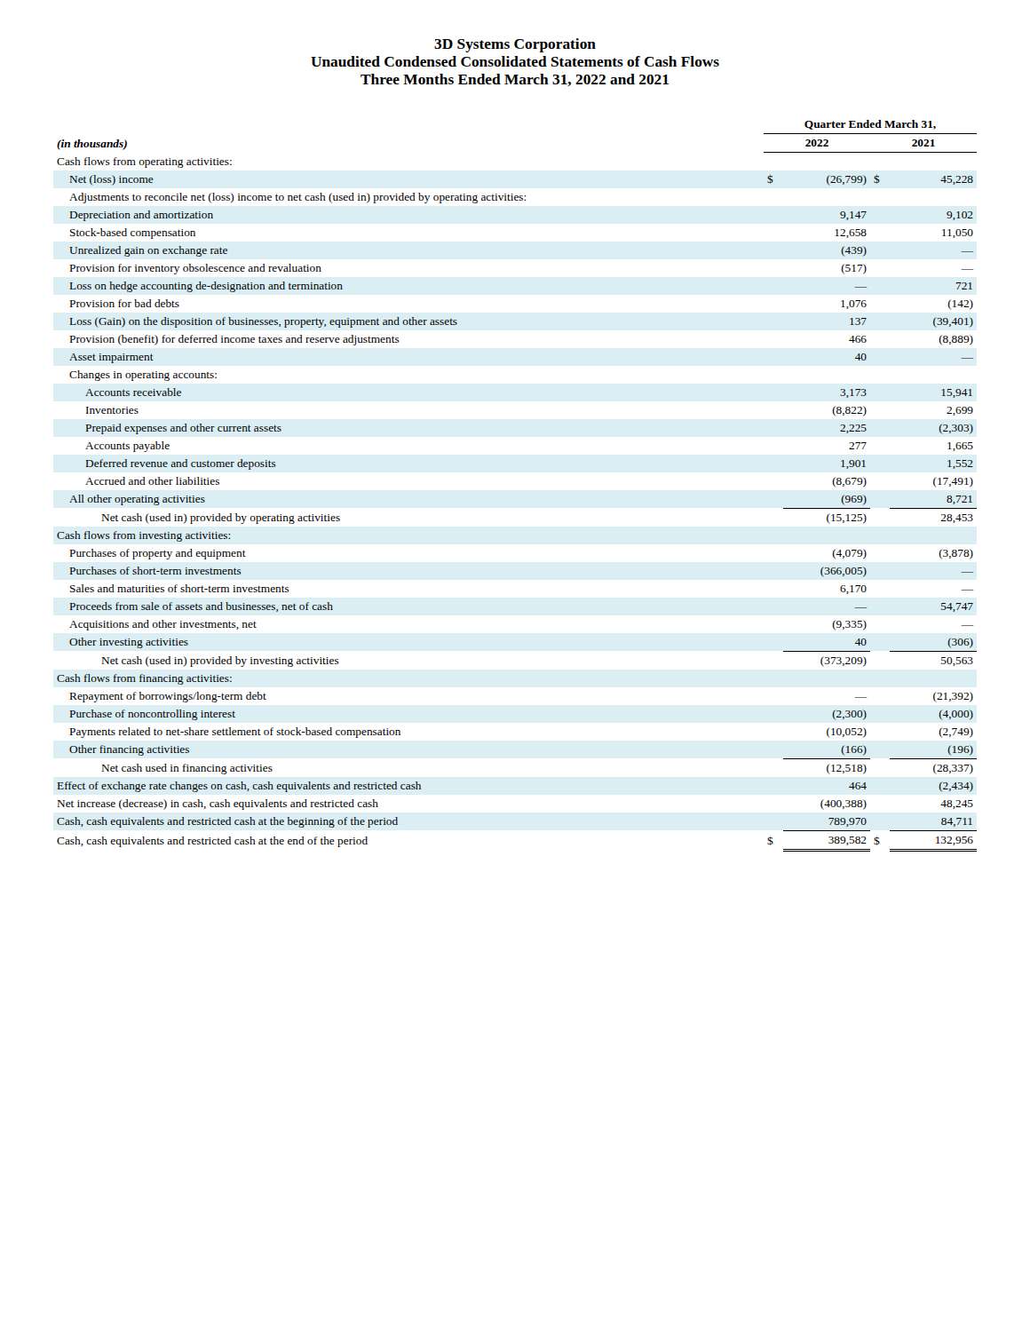3D Systems Corporation
Unaudited Condensed Consolidated Statements of Cash Flows
Three Months Ended March 31, 2022 and 2021
| | Quarter Ended March 31, |
| (in thousands) | 2022 | 2021 |
| Cash flows from operating activities: | | | | |
| Net (loss) income | $ | (26,799) | $ | 45,228 |
| Adjustments to reconcile net (loss) income to net cash (used in) provided by operating activities: | | | | |
| Depreciation and amortization | | 9,147 | | 9,102 |
| Stock-based compensation | | 12,658 | | 11,050 |
| Unrealized gain on exchange rate | | (439) | | — |
| Provision for inventory obsolescence and revaluation | | (517) | | — |
| Loss on hedge accounting de-designation and termination | | — | | 721 |
| Provision for bad debts | | 1,076 | | (142) |
| Loss (Gain) on the disposition of businesses, property, equipment and other assets | | 137 | | (39,401) |
| Provision (benefit) for deferred income taxes and reserve adjustments | | 466 | | (8,889) |
| Asset impairment | | 40 | | — |
| Changes in operating accounts: | | | | |
| Accounts receivable | | 3,173 | | 15,941 |
| Inventories | | (8,822) | | 2,699 |
| Prepaid expenses and other current assets | | 2,225 | | (2,303) |
| Accounts payable | | 277 | | 1,665 |
| Deferred revenue and customer deposits | | 1,901 | | 1,552 |
| Accrued and other liabilities | | (8,679) | | (17,491) |
| All other operating activities | | (969) | | 8,721 |
| Net cash (used in) provided by operating activities | | (15,125) | | 28,453 |
| Cash flows from investing activities: | | | | |
| Purchases of property and equipment | | (4,079) | | (3,878) |
| Purchases of short-term investments | | (366,005) | | — |
| Sales and maturities of short-term investments | | 6,170 | | — |
| Proceeds from sale of assets and businesses, net of cash | | — | | 54,747 |
| Acquisitions and other investments, net | | (9,335) | | — |
| Other investing activities | | 40 | | (306) |
| Net cash (used in) provided by investing activities | | (373,209) | | 50,563 |
| Cash flows from financing activities: | | | | |
| Repayment of borrowings/long-term debt | | — | | (21,392) |
| Purchase of noncontrolling interest | | (2,300) | | (4,000) |
| Payments related to net-share settlement of stock-based compensation | | (10,052) | | (2,749) |
| Other financing activities | | (166) | | (196) |
| Net cash used in financing activities | | (12,518) | | (28,337) |
| Effect of exchange rate changes on cash, cash equivalents and restricted cash | | 464 | | (2,434) |
| Net increase (decrease) in cash, cash equivalents and restricted cash | | (400,388) | | 48,245 |
| Cash, cash equivalents and restricted cash at the beginning of the period | | 789,970 | | 84,711 |
| Cash, cash equivalents and restricted cash at the end of the period | $ | 389,582 | $ | 132,956 |